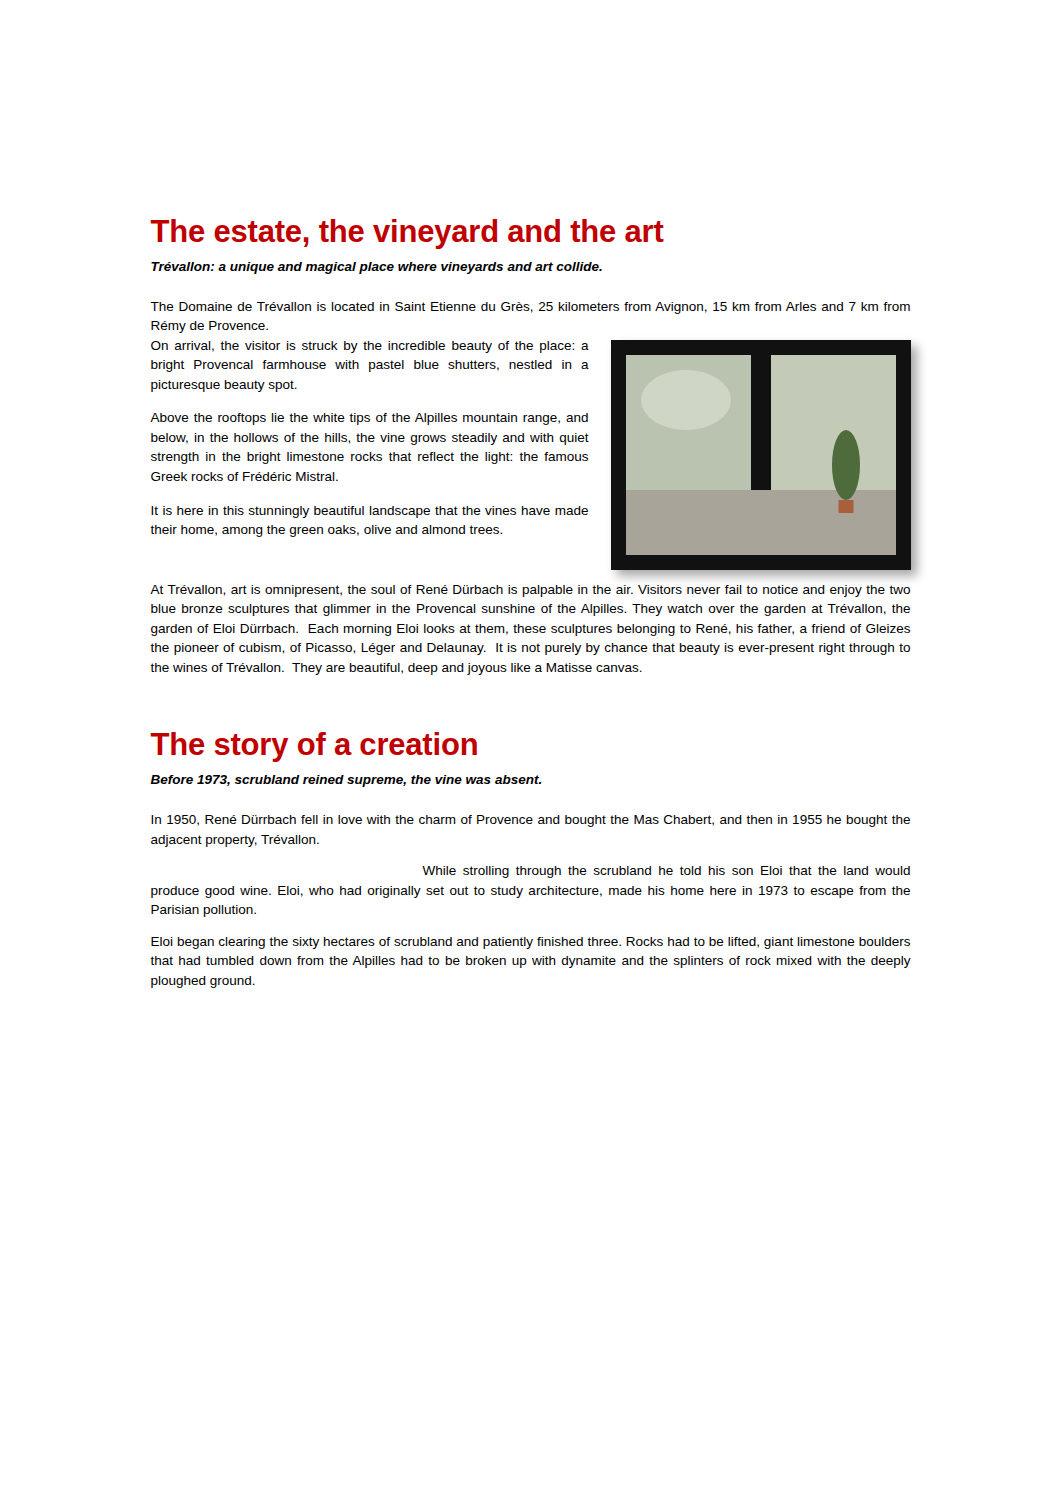The estate, the vineyard and the art
Trévallon: a unique and magical place where vineyards and art collide.
The Domaine de Trévallon is located in Saint Etienne du Grès, 25 kilometers from Avignon, 15 km from Arles and 7 km from Rémy de Provence.
On arrival, the visitor is struck by the incredible beauty of the place: a bright Provencal farmhouse with pastel blue shutters, nestled in a picturesque beauty spot.
Above the rooftops lie the white tips of the Alpilles mountain range, and below, in the hollows of the hills, the vine grows steadily and with quiet strength in the bright limestone rocks that reflect the light: the famous Greek rocks of Frédéric Mistral.
It is here in this stunningly beautiful landscape that the vines have made their home, among the green oaks, olive and almond trees.
At Trévallon, art is omnipresent, the soul of René Dürbach is palpable in the air. Visitors never fail to notice and enjoy the two blue bronze sculptures that glimmer in the Provencal sunshine of the Alpilles. They watch over the garden at Trévallon, the garden of Eloi Dürrbach. Each morning Eloi looks at them, these sculptures belonging to René, his father, a friend of Gleizes the pioneer of cubism, of Picasso, Léger and Delaunay. It is not purely by chance that beauty is ever-present right through to the wines of Trévallon. They are beautiful, deep and joyous like a Matisse canvas.
The story of a creation
Before 1973, scrubland reined supreme, the vine was absent.
In 1950, René Dürrbach fell in love with the charm of Provence and bought the Mas Chabert, and then in 1955 he bought the adjacent property, Trévallon.
While strolling through the scrubland he told his son Eloi that the land would produce good wine. Eloi, who had originally set out to study architecture, made his home here in 1973 to escape from the Parisian pollution.
Eloi began clearing the sixty hectares of scrubland and patiently finished three. Rocks had to be lifted, giant limestone boulders that had tumbled down from the Alpilles had to be broken up with dynamite and the splinters of rock mixed with the deeply ploughed ground.